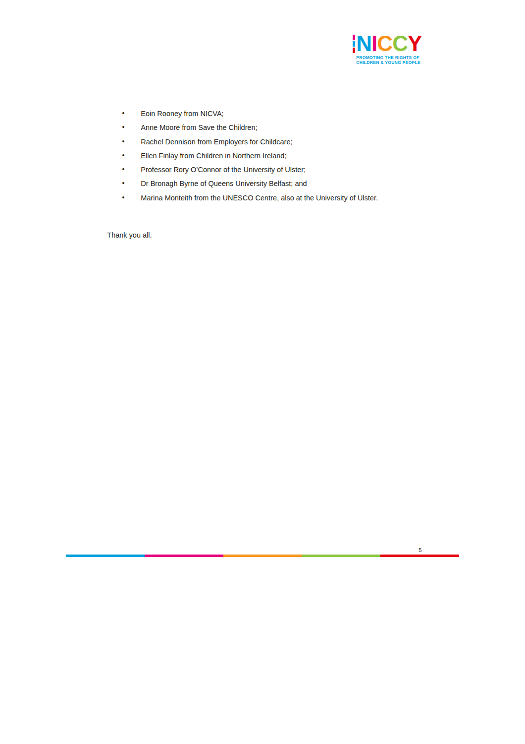NICCY
Promoting the rights of
children & young people
Eoin Rooney from NICVA;
Anne Moore from Save the Children;
Rachel Dennison from Employers for Childcare;
Ellen Finlay from Children in Northern Ireland;
Professor Rory O’Connor of the University of Ulster;
Dr Bronagh Byrne of Queens University Belfast; and
Marina Monteith from the UNESCO Centre, also at the University of Ulster.
Thank you all.
5